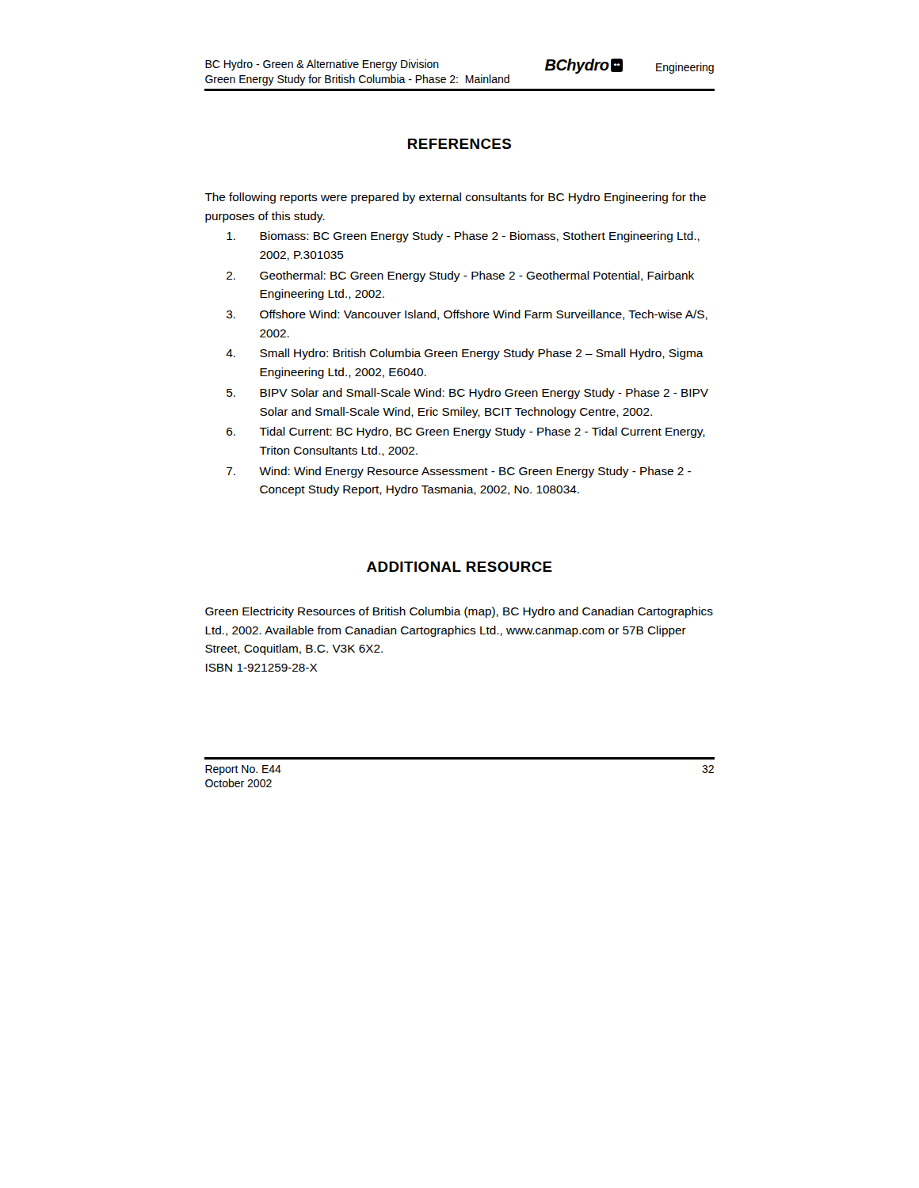| BC Hydro - Green & Alternative Energy Division Green Energy Study for British Columbia - Phase 2: Mainland | BChydro •• | Engineering |
REFERENCES
The following reports were prepared by external consultants for BC Hydro Engineering for the purposes of this study.
Biomass: BC Green Energy Study - Phase 2 - Biomass, Stothert Engineering Ltd., 2002, P.301035
Geothermal: BC Green Energy Study - Phase 2 - Geothermal Potential, Fairbank Engineering Ltd., 2002.
Offshore Wind: Vancouver Island, Offshore Wind Farm Surveillance, Tech-wise A/S, 2002.
Small Hydro: British Columbia Green Energy Study Phase 2 – Small Hydro, Sigma Engineering Ltd., 2002, E6040.
BIPV Solar and Small-Scale Wind: BC Hydro Green Energy Study - Phase 2 - BIPV Solar and Small-Scale Wind, Eric Smiley, BCIT Technology Centre, 2002.
Tidal Current: BC Hydro, BC Green Energy Study - Phase 2 - Tidal Current Energy, Triton Consultants Ltd., 2002.
Wind: Wind Energy Resource Assessment - BC Green Energy Study - Phase 2 - Concept Study Report, Hydro Tasmania, 2002, No. 108034.
ADDITIONAL RESOURCE
Green Electricity Resources of British Columbia (map), BC Hydro and Canadian Cartographics Ltd., 2002. Available from Canadian Cartographics Ltd., www.canmap.com or 57B Clipper Street, Coquitlam, B.C. V3K 6X2.
ISBN 1-921259-28-X
| Report No. E44 October 2002 | 32 |